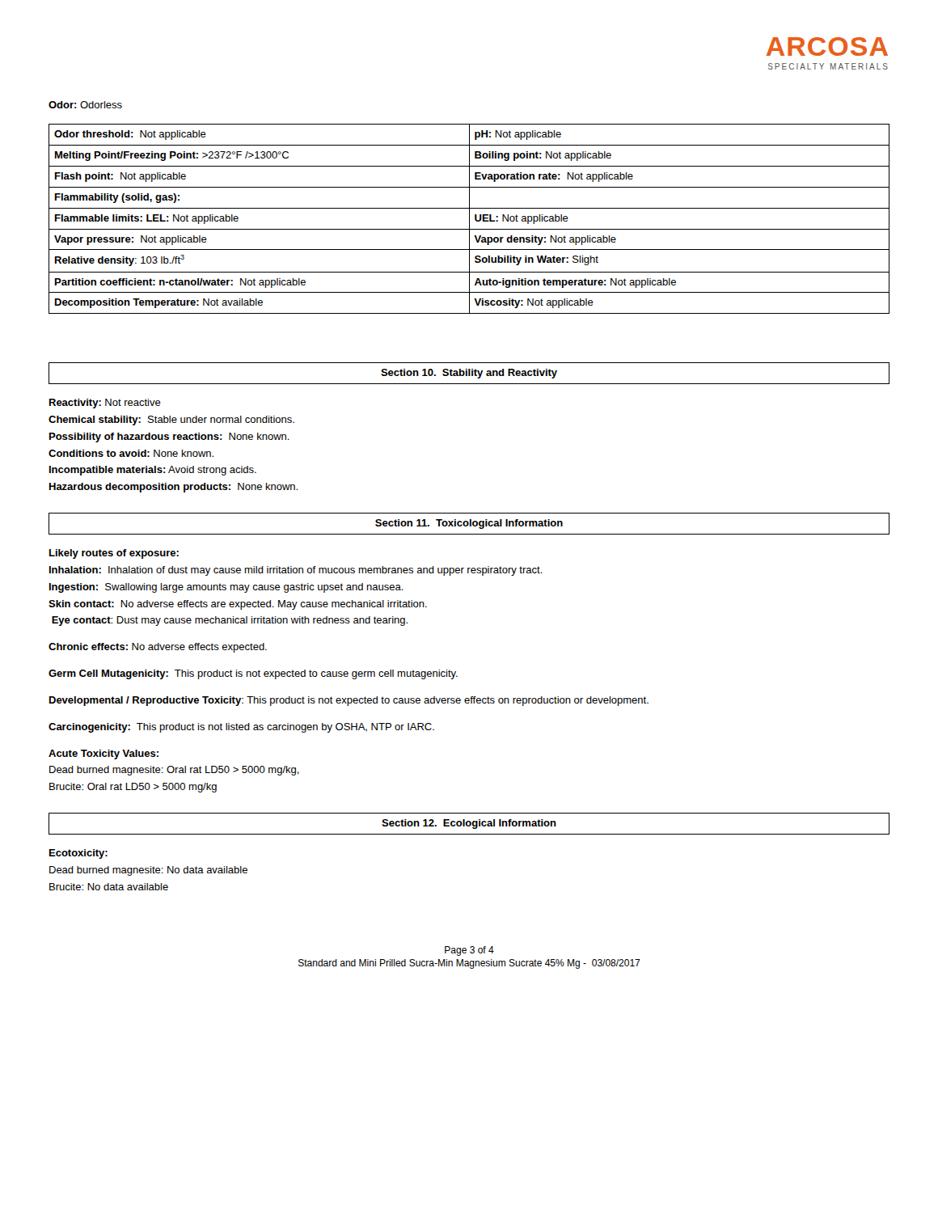ARCOSA
SPECIALTY MATERIALS
Odor: Odorless
| Odor threshold: Not applicable | pH: Not applicable |
| Melting Point/Freezing Point: >2372°F />1300°C | Boiling point: Not applicable |
| Flash point: Not applicable | Evaporation rate: Not applicable |
| Flammability (solid, gas): | |
| Flammable limits: LEL: Not applicable | UEL: Not applicable |
| Vapor pressure: Not applicable | Vapor density: Not applicable |
| Relative density : 103 lb./ft 3 | Solubility in Water: Slight |
| Partition coefficient: n-ctanol/water: Not applicable | Auto-ignition temperature: Not applicable |
| Decomposition Temperature: Not available | Viscosity: Not applicable |
Section 10. Stability and Reactivity
Reactivity: Not reactive
Chemical stability: Stable under normal conditions.
Possibility of hazardous reactions: None known.
Conditions to avoid: None known.
Incompatible materials: Avoid strong acids.
Hazardous decomposition products: None known.
Section 11. Toxicological Information
Likely routes of exposure:
Inhalation: Inhalation of dust may cause mild irritation of mucous membranes and upper respiratory tract.
Ingestion: Swallowing large amounts may cause gastric upset and nausea.
Skin contact: No adverse effects are expected. May cause mechanical irritation.
Eye contact: Dust may cause mechanical irritation with redness and tearing.
Chronic effects: No adverse effects expected.
Germ Cell Mutagenicity: This product is not expected to cause germ cell mutagenicity.
Developmental / Reproductive Toxicity: This product is not expected to cause adverse effects on reproduction or development.
Carcinogenicity: This product is not listed as carcinogen by OSHA, NTP or IARC.
Acute Toxicity Values:
Dead burned magnesite: Oral rat LD50 > 5000 mg/kg,
Brucite: Oral rat LD50 > 5000 mg/kg
Section 12. Ecological Information
Ecotoxicity:
Dead burned magnesite: No data available
Brucite: No data available
Page 3 of 4
Standard and Mini Prilled Sucra-Min Magnesium Sucrate 45% Mg - 03/08/2017